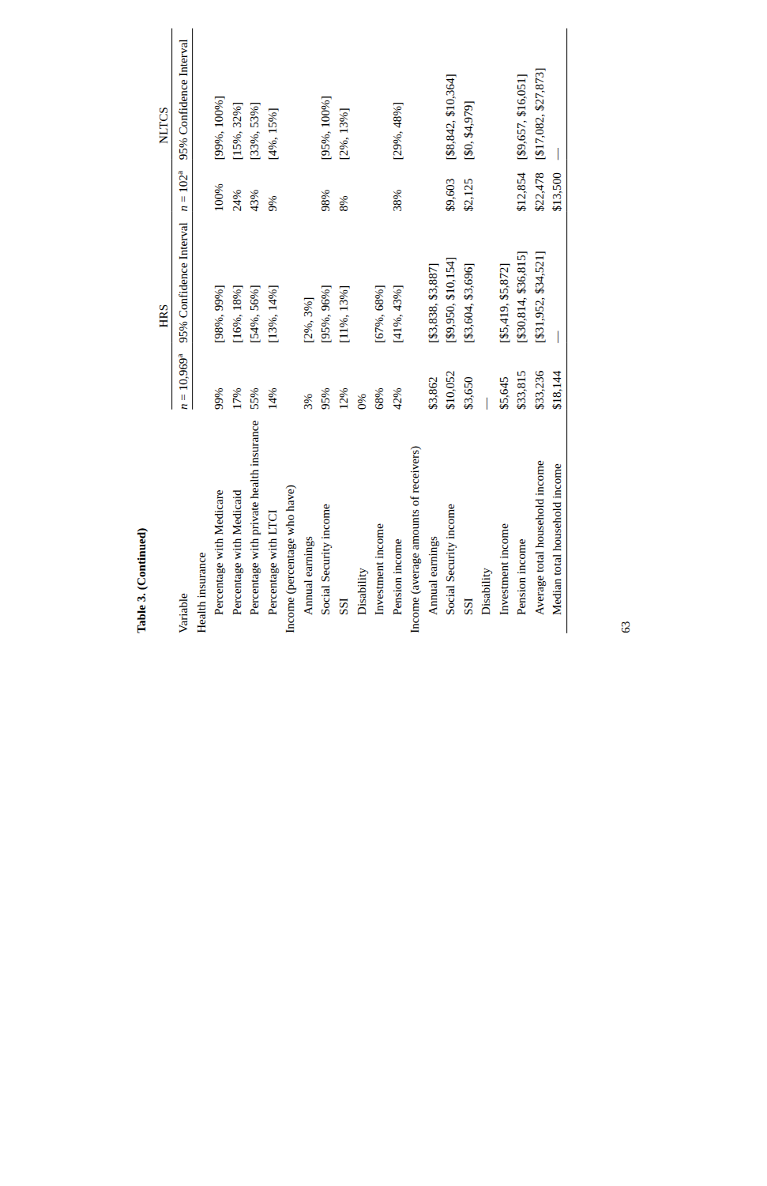Table 3. (Continued)
| Variable | HRS | NLTCS |
| --- | --- | --- |
| n = 10,969 a | 95% Confidence Interval | n = 102 a | 95% Confidence Interval |
| Health insurance | | | | |
| Percentage with Medicare | 99% | [98%, 99%] | 100% | [99%, 100%] |
| Percentage with Medicaid | 17% | [16%, 18%] | 24% | [15%, 32%] |
| Percentage with private health insurance | 55% | [54%, 56%] | 43% | [33%, 53%] |
| Percentage with LTCI | 14% | [13%, 14%] | 9% | [4%, 15%] |
| Income (percentage who have) | | | | |
| Annual earnings | 3% | [2%, 3%] | | |
| Social Security income | 95% | [95%, 96%] | 98% | [95%, 100%] |
| SSI | 12% | [11%, 13%] | 8% | [2%, 13%] |
| Disability | 0% | | | |
| Investment income | 68% | [67%, 68%] | | |
| Pension income | 42% | [41%, 43%] | 38% | [29%, 48%] |
| Income (average amounts of receivers) | | | | |
| Annual earnings | $3,862 | [$3,838, $3,887] | | |
| Social Security income | $10,052 | [$9,950, $10,154] | $9,603 | [$8,842, $10,364] |
| SSI | $3,650 | [$3,604, $3,696] | $2,125 | [$0, $4,979] |
| Disability | — | | | |
| Investment income | $5,645 | [$5,419, $5,872] | | |
| Pension income | $33,815 | [$30,814, $36,815] | $12,854 | [$9,657, $16,051] |
| Average total household income | $33,236 | [$31,952, $34,521] | $22,478 | [$17,082, $27,873] |
| Median total household income | $18,144 | — | $13,500 | — |
(Continued)
63